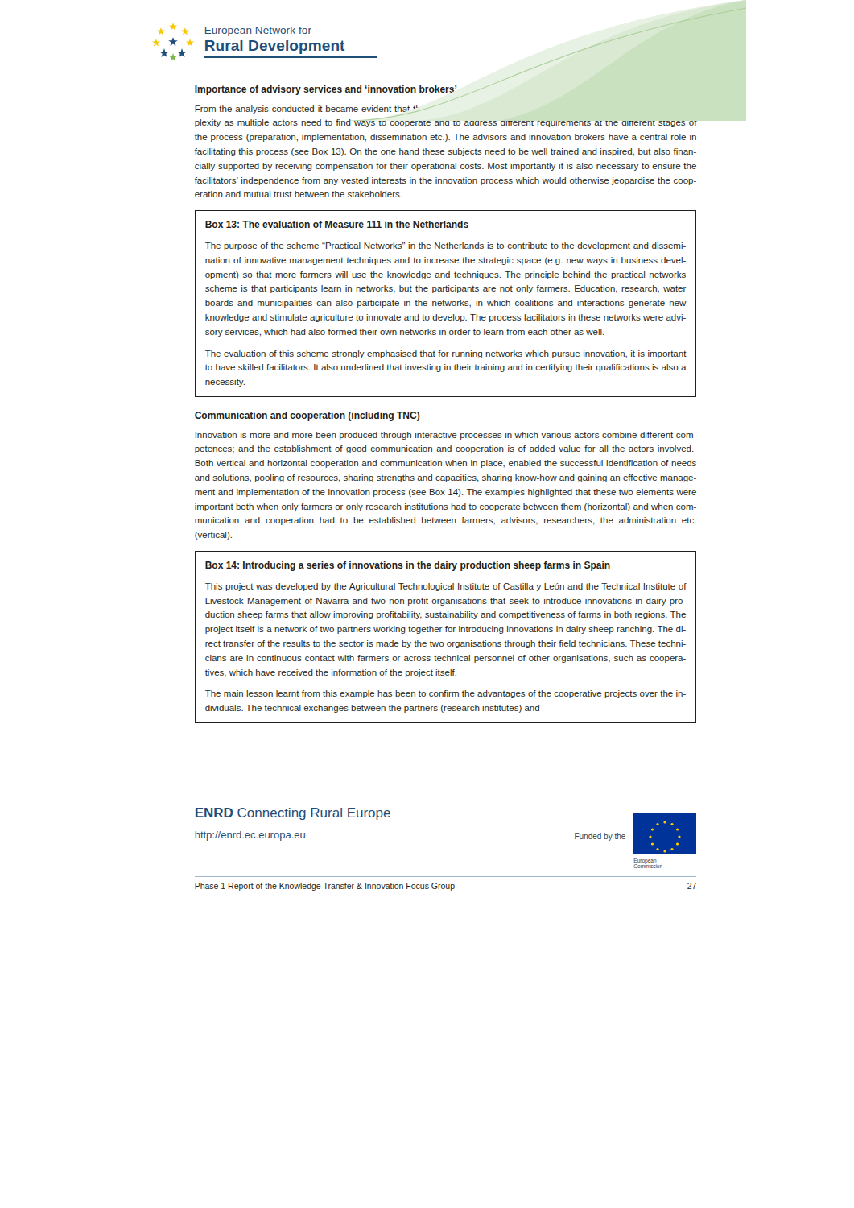European Network for
Rural Development
Importance of advisory services and ‘innovation brokers’
From the analysis conducted it became evident that the innovation process is often a challenge with a high level of complexity as multiple actors need to find ways to cooperate and to address different requirements at the different stages of the process (preparation, implementation, dissemination etc.). The advisors and innovation brokers have a central role in facilitating this process (see Box 13). On the one hand these subjects need to be well trained and inspired, but also financially supported by receiving compensation for their operational costs. Most importantly it is also necessary to ensure the facilitators’ independence from any vested interests in the innovation process which would otherwise jeopardise the cooperation and mutual trust between the stakeholders.
Box 13: The evaluation of Measure 111 in the Netherlands
The purpose of the scheme “Practical Networks” in the Netherlands is to contribute to the development and dissemination of innovative management techniques and to increase the strategic space (e.g. new ways in business development) so that more farmers will use the knowledge and techniques. The principle behind the practical networks scheme is that participants learn in networks, but the participants are not only farmers. Education, research, water boards and municipalities can also participate in the networks, in which coalitions and interactions generate new knowledge and stimulate agriculture to innovate and to develop. The process facilitators in these networks were advisory services, which had also formed their own networks in order to learn from each other as well.
The evaluation of this scheme strongly emphasised that for running networks which pursue innovation, it is important to have skilled facilitators. It also underlined that investing in their training and in certifying their qualifications is also a necessity.
Communication and cooperation (including TNC)
Innovation is more and more been produced through interactive processes in which various actors combine different competences; and the establishment of good communication and cooperation is of added value for all the actors involved. Both vertical and horizontal cooperation and communication when in place, enabled the successful identification of needs and solutions, pooling of resources, sharing strengths and capacities, sharing know-how and gaining an effective management and implementation of the innovation process (see Box 14). The examples highlighted that these two elements were important both when only farmers or only research institutions had to cooperate between them (horizontal) and when communication and cooperation had to be established between farmers, advisors, researchers, the administration etc. (vertical).
Box 14: Introducing a series of innovations in the dairy production sheep farms in Spain
This project was developed by the Agricultural Technological Institute of Castilla y León and the Technical Institute of Livestock Management of Navarra and two non-profit organisations that seek to introduce innovations in dairy production sheep farms that allow improving profitability, sustainability and competitiveness of farms in both regions. The project itself is a network of two partners working together for introducing innovations in dairy sheep ranching. The direct transfer of the results to the sector is made by the two organisations through their field technicians. These technicians are in continuous contact with farmers or across technical personnel of other organisations, such as cooperatives, which have received the information of the project itself.
The main lesson learnt from this example has been to confirm the advantages of the cooperative projects over the individuals. The technical exchanges between the partners (research institutes) and
ENRD Connecting Rural Europe
http://enrd.ec.europa.eu
Funded by the
European
Commission
Phase 1 Report of the Knowledge Transfer & Innovation Focus Group 27